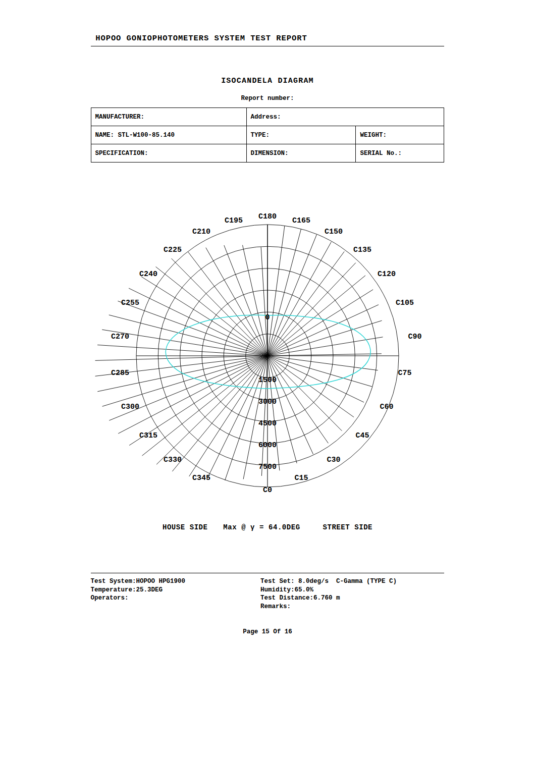HOPOO GONIOPHOTOMETERS SYSTEM TEST REPORT
ISOCANDELA DIAGRAM
Report number:
| MANUFACTURER: | Address: |
| NAME: STL-W100-85.140 | TYPE: | WEIGHT: |
| SPECIFICATION: | DIMENSION: | SERIAL No.: |
0 1500 3000 4500 6000 7500 C180 C195 C210 C225 C240 C255 C270 C285 C300 C315 C330 C345 C0 C15 C30 C45 C60 C75 C90 C105 C120 C135 C150 C165
HOUSE SIDE Max @ γ = 64.0DEG STREET SIDE
| Test System:HOPOO HPG1900 Temperature:25.3DEG Operators: | Test Set: 8.0deg/s C-Gamma (TYPE C) Humidity:65.0% Test Distance:6.760 m Remarks: |
Page 15 Of 16